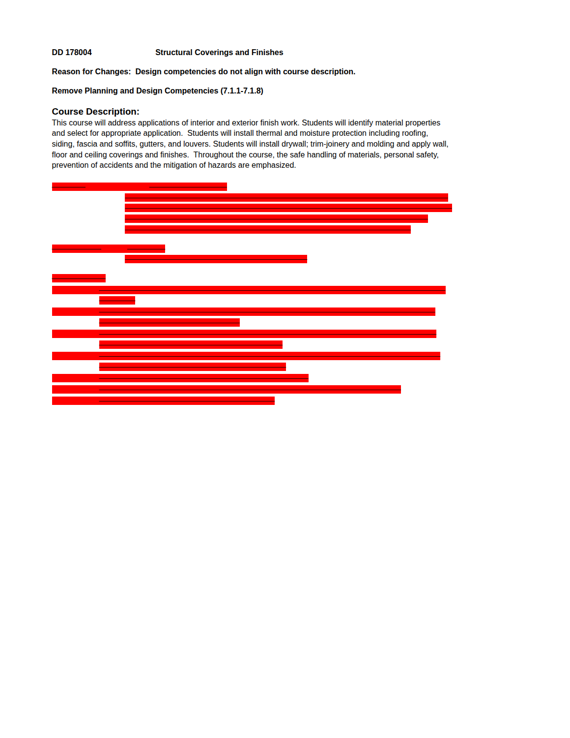DD 178004 Structural Coverings and Finishes
Reason for Changes: Design competencies do not align with course description.
Remove Planning and Design Competencies (7.1.1-7.1.8)
Course Description:
This course will address applications of interior and exterior finish work. Students will identify material properties and select for appropriate application. Students will install thermal and moisture protection including roofing, siding, fascia and soffits, gutters, and louvers. Students will install drywall; trim-joinery and molding and apply wall, floor and ceiling coverings and finishes. Throughout the course, the safe handling of materials, personal safety, prevention of accidents and the mitigation of hazards are emphasized.
Strand 7. Planning and Design
Learners apply principles of architectural and civil engineering, drawing and construction with current technology to develop, present and use construction proposals, plans and schematics. Knowledge and skill may be applied throughout the project from preconstruction design through all stages of building in residential, commercial and industrial applications.
Outcome 7.1. Proposals
Develop and present a design, proposal, or concept.
Competencies
7.1.1 Differentiate between residential, commercial, industrial, infrastructure, and institutional construction segments.
7.1.2. Collect and analyze data to identify required deliverables (e.g., reports, studies, building designs, drawings) based on client specifications.
7.1.4. Create a visualization of a proposed project using data from relevant materials according to client specifications and in compliance with building codes.
7.1.5. Incorporate building structural systems, environmental systems, safety systems, building envelope systems and building service systems into the design.
7.1.6 Incorporate sustainable design and construction techniques.
7.1.7. Incorporate the Americans with Disabilities Act (ADA) Standards for Accessible Design.
7.1.8. Develop and present the comprehensive proposal.